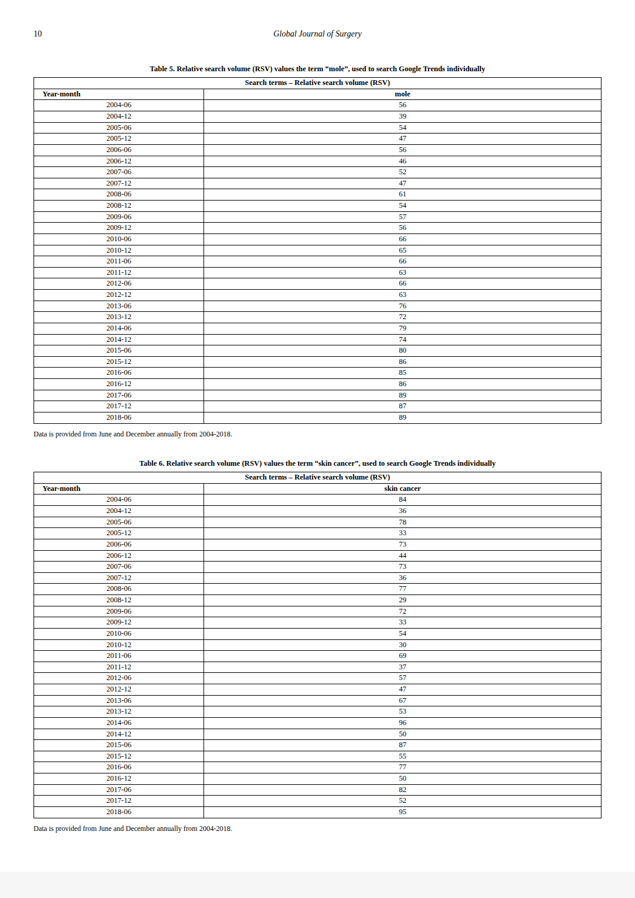10
Global Journal of Surgery
Table 5. Relative search volume (RSV) values the term “mole”, used to search Google Trends individually
| Search terms – Relative search volume (RSV) |
| --- |
| Year-month | mole |
| 2004-06 | 56 |
| 2004-12 | 39 |
| 2005-06 | 54 |
| 2005-12 | 47 |
| 2006-06 | 56 |
| 2006-12 | 46 |
| 2007-06 | 52 |
| 2007-12 | 47 |
| 2008-06 | 61 |
| 2008-12 | 54 |
| 2009-06 | 57 |
| 2009-12 | 56 |
| 2010-06 | 66 |
| 2010-12 | 65 |
| 2011-06 | 66 |
| 2011-12 | 63 |
| 2012-06 | 66 |
| 2012-12 | 63 |
| 2013-06 | 76 |
| 2013-12 | 72 |
| 2014-06 | 79 |
| 2014-12 | 74 |
| 2015-06 | 80 |
| 2015-12 | 86 |
| 2016-06 | 85 |
| 2016-12 | 86 |
| 2017-06 | 89 |
| 2017-12 | 87 |
| 2018-06 | 89 |
Data is provided from June and December annually from 2004-2018.
Table 6. Relative search volume (RSV) values the term “skin cancer”, used to search Google Trends individually
| Search terms – Relative search volume (RSV) |
| --- |
| Year-month | skin cancer |
| 2004-06 | 84 |
| 2004-12 | 36 |
| 2005-06 | 78 |
| 2005-12 | 33 |
| 2006-06 | 73 |
| 2006-12 | 44 |
| 2007-06 | 73 |
| 2007-12 | 36 |
| 2008-06 | 77 |
| 2008-12 | 29 |
| 2009-06 | 72 |
| 2009-12 | 33 |
| 2010-06 | 54 |
| 2010-12 | 30 |
| 2011-06 | 69 |
| 2011-12 | 37 |
| 2012-06 | 57 |
| 2012-12 | 47 |
| 2013-06 | 67 |
| 2013-12 | 53 |
| 2014-06 | 96 |
| 2014-12 | 50 |
| 2015-06 | 87 |
| 2015-12 | 55 |
| 2016-06 | 77 |
| 2016-12 | 50 |
| 2017-06 | 82 |
| 2017-12 | 52 |
| 2018-06 | 95 |
Data is provided from June and December annually from 2004-2018.